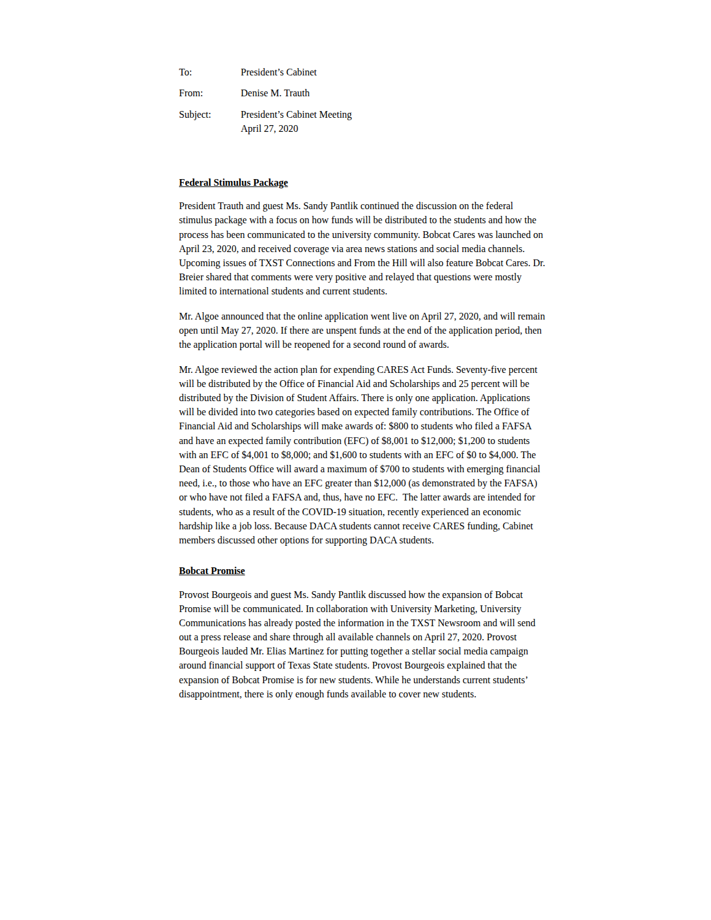| To: | President’s Cabinet |
| From: | Denise M. Trauth |
| Subject: | President’s Cabinet Meeting April 27, 2020 |
Federal Stimulus Package
President Trauth and guest Ms. Sandy Pantlik continued the discussion on the federal stimulus package with a focus on how funds will be distributed to the students and how the process has been communicated to the university community. Bobcat Cares was launched on April 23, 2020, and received coverage via area news stations and social media channels. Upcoming issues of TXST Connections and From the Hill will also feature Bobcat Cares. Dr. Breier shared that comments were very positive and relayed that questions were mostly limited to international students and current students.
Mr. Algoe announced that the online application went live on April 27, 2020, and will remain open until May 27, 2020. If there are unspent funds at the end of the application period, then the application portal will be reopened for a second round of awards.
Mr. Algoe reviewed the action plan for expending CARES Act Funds. Seventy-five percent will be distributed by the Office of Financial Aid and Scholarships and 25 percent will be distributed by the Division of Student Affairs. There is only one application. Applications will be divided into two categories based on expected family contributions. The Office of Financial Aid and Scholarships will make awards of: $800 to students who filed a FAFSA and have an expected family contribution (EFC) of $8,001 to $12,000; $1,200 to students with an EFC of $4,001 to $8,000; and $1,600 to students with an EFC of $0 to $4,000. The Dean of Students Office will award a maximum of $700 to students with emerging financial need, i.e., to those who have an EFC greater than $12,000 (as demonstrated by the FAFSA) or who have not filed a FAFSA and, thus, have no EFC. The latter awards are intended for students, who as a result of the COVID-19 situation, recently experienced an economic hardship like a job loss. Because DACA students cannot receive CARES funding, Cabinet members discussed other options for supporting DACA students.
Bobcat Promise
Provost Bourgeois and guest Ms. Sandy Pantlik discussed how the expansion of Bobcat Promise will be communicated. In collaboration with University Marketing, University Communications has already posted the information in the TXST Newsroom and will send out a press release and share through all available channels on April 27, 2020. Provost Bourgeois lauded Mr. Elias Martinez for putting together a stellar social media campaign around financial support of Texas State students. Provost Bourgeois explained that the expansion of Bobcat Promise is for new students. While he understands current students’ disappointment, there is only enough funds available to cover new students.